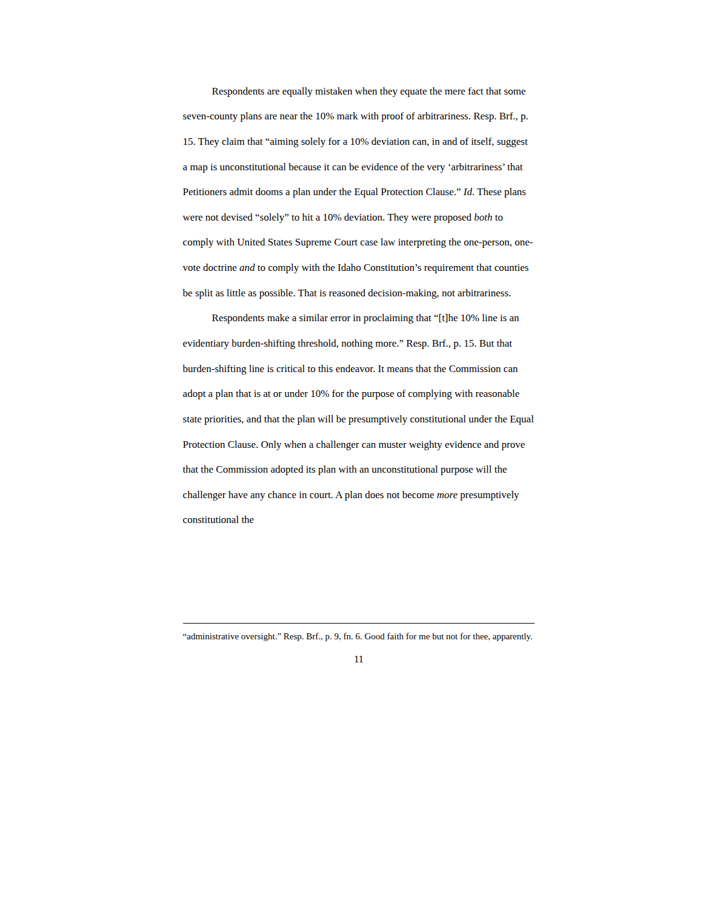Respondents are equally mistaken when they equate the mere fact that some seven-county plans are near the 10% mark with proof of arbitrariness. Resp. Brf., p. 15. They claim that “aiming solely for a 10% deviation can, in and of itself, suggest a map is unconstitutional because it can be evidence of the very ‘arbitrariness’ that Petitioners admit dooms a plan under the Equal Protection Clause.” Id. These plans were not devised “solely” to hit a 10% deviation. They were proposed both to comply with United States Supreme Court case law interpreting the one-person, one-vote doctrine and to comply with the Idaho Constitution’s requirement that counties be split as little as possible. That is reasoned decision-making, not arbitrariness.
Respondents make a similar error in proclaiming that “[t]he 10% line is an evidentiary burden-shifting threshold, nothing more.” Resp. Brf., p. 15. But that burden-shifting line is critical to this endeavor. It means that the Commission can adopt a plan that is at or under 10% for the purpose of complying with reasonable state priorities, and that the plan will be presumptively constitutional under the Equal Protection Clause. Only when a challenger can muster weighty evidence and prove that the Commission adopted its plan with an unconstitutional purpose will the challenger have any chance in court. A plan does not become more presumptively constitutional the
“administrative oversight.” Resp. Brf., p. 9, fn. 6. Good faith for me but not for thee, apparently.
11